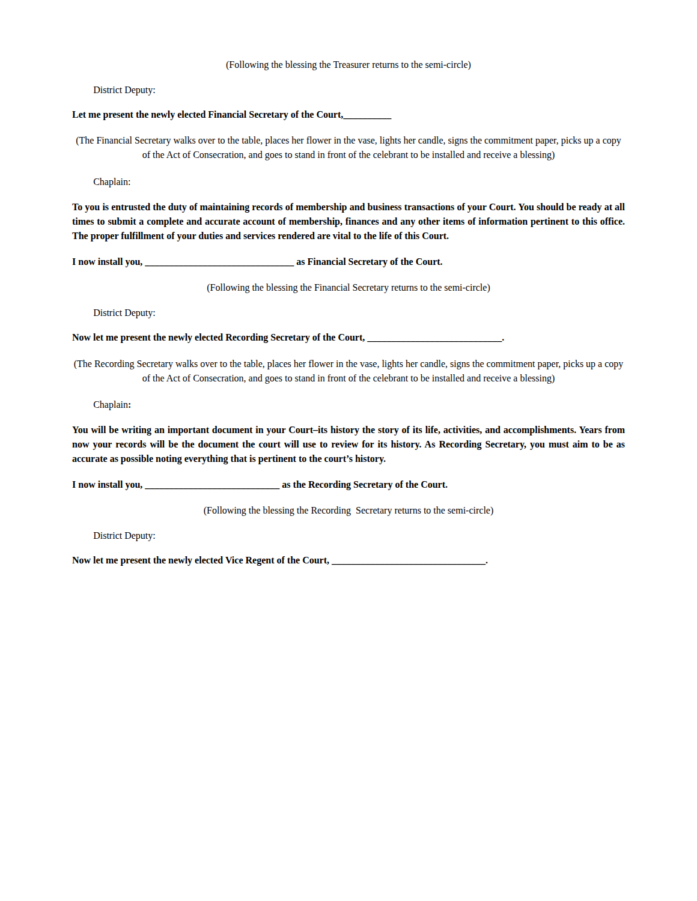(Following the blessing the Treasurer returns to the semi-circle)
District Deputy:
Let me present the newly elected Financial Secretary of the Court,
(The Financial Secretary walks over to the table, places her flower in the vase, lights her candle, signs the commitment paper, picks up a copy of the Act of Consecration, and goes to stand in front of the celebrant to be installed and receive a blessing)
Chaplain:
To you is entrusted the duty of maintaining records of membership and business transactions of your Court. You should be ready at all times to submit a complete and accurate account of membership, finances and any other items of information pertinent to this office. The proper fulfillment of your duties and services rendered are vital to the life of this Court.
I now install you, _______________________________ as Financial Secretary of the Court.
(Following the blessing the Financial Secretary returns to the semi-circle)
District Deputy:
Now let me present the newly elected Recording Secretary of the Court, ____________________________.
(The Recording Secretary walks over to the table, places her flower in the vase, lights her candle, signs the commitment paper, picks up a copy of the Act of Consecration, and goes to stand in front of the celebrant to be installed and receive a blessing)
Chaplain:
You will be writing an important document in your Court–its history the story of its life, activities, and accomplishments. Years from now your records will be the document the court will use to review for its history. As Recording Secretary, you must aim to be as accurate as possible noting everything that is pertinent to the court’s history.
I now install you, ____________________________ as the Recording Secretary of the Court.
(Following the blessing the Recording Secretary returns to the semi-circle)
District Deputy:
Now let me present the newly elected Vice Regent of the Court, ________________________________.